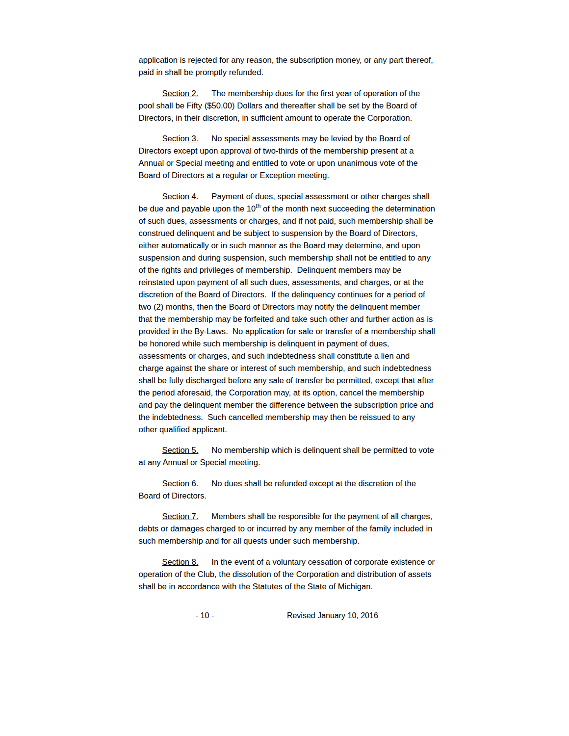application is rejected for any reason, the subscription money, or any part thereof, paid in shall be promptly refunded.
Section 2. The membership dues for the first year of operation of the pool shall be Fifty ($50.00) Dollars and thereafter shall be set by the Board of Directors, in their discretion, in sufficient amount to operate the Corporation.
Section 3. No special assessments may be levied by the Board of Directors except upon approval of two-thirds of the membership present at a Annual or Special meeting and entitled to vote or upon unanimous vote of the Board of Directors at a regular or Exception meeting.
Section 4. Payment of dues, special assessment or other charges shall be due and payable upon the 10th of the month next succeeding the determination of such dues, assessments or charges, and if not paid, such membership shall be construed delinquent and be subject to suspension by the Board of Directors, either automatically or in such manner as the Board may determine, and upon suspension and during suspension, such membership shall not be entitled to any of the rights and privileges of membership. Delinquent members may be reinstated upon payment of all such dues, assessments, and charges, or at the discretion of the Board of Directors. If the delinquency continues for a period of two (2) months, then the Board of Directors may notify the delinquent member that the membership may be forfeited and take such other and further action as is provided in the By-Laws. No application for sale or transfer of a membership shall be honored while such membership is delinquent in payment of dues, assessments or charges, and such indebtedness shall constitute a lien and charge against the share or interest of such membership, and such indebtedness shall be fully discharged before any sale of transfer be permitted, except that after the period aforesaid, the Corporation may, at its option, cancel the membership and pay the delinquent member the difference between the subscription price and the indebtedness. Such cancelled membership may then be reissued to any other qualified applicant.
Section 5. No membership which is delinquent shall be permitted to vote at any Annual or Special meeting.
Section 6. No dues shall be refunded except at the discretion of the Board of Directors.
Section 7. Members shall be responsible for the payment of all charges, debts or damages charged to or incurred by any member of the family included in such membership and for all quests under such membership.
Section 8. In the event of a voluntary cessation of corporate existence or operation of the Club, the dissolution of the Corporation and distribution of assets shall be in accordance with the Statutes of the State of Michigan.
- 10 - Revised January 10, 2016